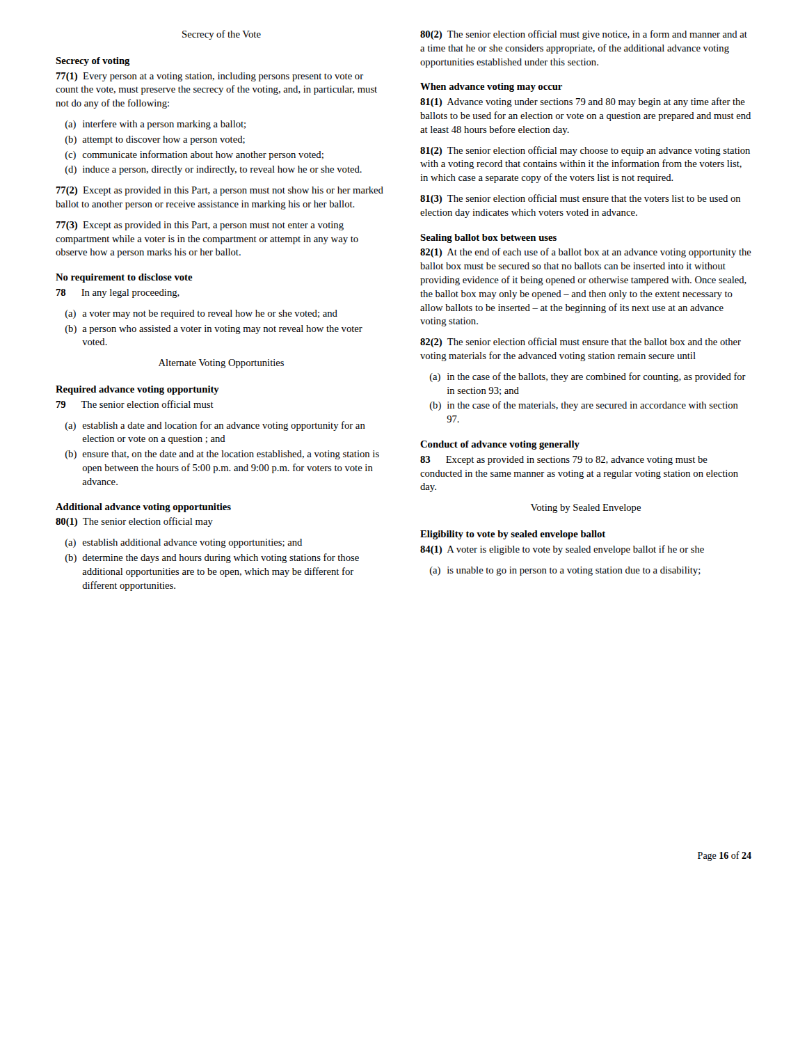Secrecy of the Vote
Secrecy of voting
77(1) Every person at a voting station, including persons present to vote or count the vote, must preserve the secrecy of the voting, and, in particular, must not do any of the following:
(a) interfere with a person marking a ballot;
(b) attempt to discover how a person voted;
(c) communicate information about how another person voted;
(d) induce a person, directly or indirectly, to reveal how he or she voted.
77(2) Except as provided in this Part, a person must not show his or her marked ballot to another person or receive assistance in marking his or her ballot.
77(3) Except as provided in this Part, a person must not enter a voting compartment while a voter is in the compartment or attempt in any way to observe how a person marks his or her ballot.
No requirement to disclose vote
78 In any legal proceeding,
(a) a voter may not be required to reveal how he or she voted; and
(b) a person who assisted a voter in voting may not reveal how the voter voted.
Alternate Voting Opportunities
Required advance voting opportunity
79 The senior election official must
(a) establish a date and location for an advance voting opportunity for an election or vote on a question ; and
(b) ensure that, on the date and at the location established, a voting station is open between the hours of 5:00 p.m. and 9:00 p.m. for voters to vote in advance.
Additional advance voting opportunities
80(1) The senior election official may
(a) establish additional advance voting opportunities; and
(b) determine the days and hours during which voting stations for those additional opportunities are to be open, which may be different for different opportunities.
80(2) The senior election official must give notice, in a form and manner and at a time that he or she considers appropriate, of the additional advance voting opportunities established under this section.
When advance voting may occur
81(1) Advance voting under sections 79 and 80 may begin at any time after the ballots to be used for an election or vote on a question are prepared and must end at least 48 hours before election day.
81(2) The senior election official may choose to equip an advance voting station with a voting record that contains within it the information from the voters list, in which case a separate copy of the voters list is not required.
81(3) The senior election official must ensure that the voters list to be used on election day indicates which voters voted in advance.
Sealing ballot box between uses
82(1) At the end of each use of a ballot box at an advance voting opportunity the ballot box must be secured so that no ballots can be inserted into it without providing evidence of it being opened or otherwise tampered with. Once sealed, the ballot box may only be opened – and then only to the extent necessary to allow ballots to be inserted – at the beginning of its next use at an advance voting station.
82(2) The senior election official must ensure that the ballot box and the other voting materials for the advanced voting station remain secure until
(a) in the case of the ballots, they are combined for counting, as provided for in section 93; and
(b) in the case of the materials, they are secured in accordance with section 97.
Conduct of advance voting generally
83 Except as provided in sections 79 to 82, advance voting must be conducted in the same manner as voting at a regular voting station on election day.
Voting by Sealed Envelope
Eligibility to vote by sealed envelope ballot
84(1) A voter is eligible to vote by sealed envelope ballot if he or she
(a) is unable to go in person to a voting station due to a disability;
Page 16 of 24